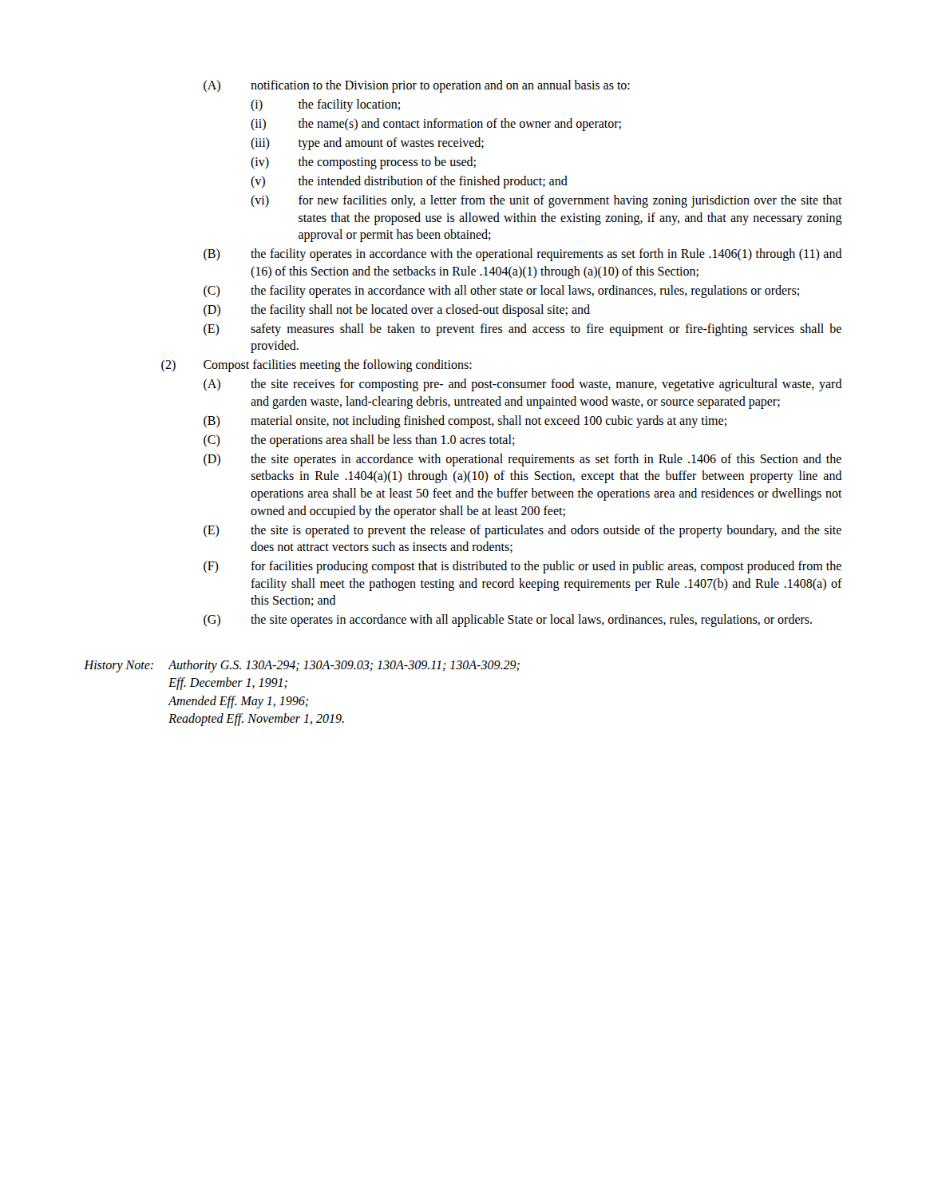(A) notification to the Division prior to operation and on an annual basis as to:
(i) the facility location;
(ii) the name(s) and contact information of the owner and operator;
(iii) type and amount of wastes received;
(iv) the composting process to be used;
(v) the intended distribution of the finished product; and
(vi) for new facilities only, a letter from the unit of government having zoning jurisdiction over the site that states that the proposed use is allowed within the existing zoning, if any, and that any necessary zoning approval or permit has been obtained;
(B) the facility operates in accordance with the operational requirements as set forth in Rule .1406(1) through (11) and (16) of this Section and the setbacks in Rule .1404(a)(1) through (a)(10) of this Section;
(C) the facility operates in accordance with all other state or local laws, ordinances, rules, regulations or orders;
(D) the facility shall not be located over a closed-out disposal site; and
(E) safety measures shall be taken to prevent fires and access to fire equipment or fire-fighting services shall be provided.
(2) Compost facilities meeting the following conditions:
(A) the site receives for composting pre- and post-consumer food waste, manure, vegetative agricultural waste, yard and garden waste, land-clearing debris, untreated and unpainted wood waste, or source separated paper;
(B) material onsite, not including finished compost, shall not exceed 100 cubic yards at any time;
(C) the operations area shall be less than 1.0 acres total;
(D) the site operates in accordance with operational requirements as set forth in Rule .1406 of this Section and the setbacks in Rule .1404(a)(1) through (a)(10) of this Section, except that the buffer between property line and operations area shall be at least 50 feet and the buffer between the operations area and residences or dwellings not owned and occupied by the operator shall be at least 200 feet;
(E) the site is operated to prevent the release of particulates and odors outside of the property boundary, and the site does not attract vectors such as insects and rodents;
(F) for facilities producing compost that is distributed to the public or used in public areas, compost produced from the facility shall meet the pathogen testing and record keeping requirements per Rule .1407(b) and Rule .1408(a) of this Section; and
(G) the site operates in accordance with all applicable State or local laws, ordinances, rules, regulations, or orders.
History Note:
Authority G.S. 130A-294; 130A-309.03; 130A-309.11; 130A-309.29;
Eff. December 1, 1991;
Amended Eff. May 1, 1996;
Readopted Eff. November 1, 2019.